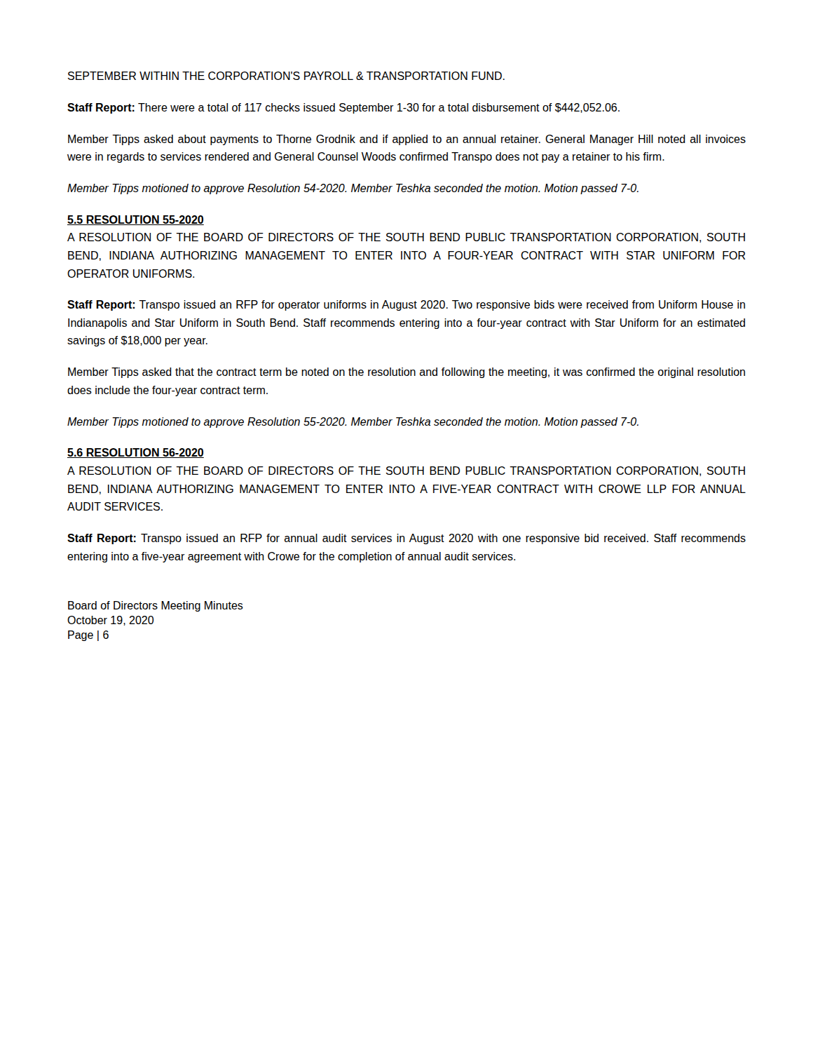SEPTEMBER WITHIN THE CORPORATION'S PAYROLL & TRANSPORTATION FUND.
Staff Report: There were a total of 117 checks issued September 1-30 for a total disbursement of $442,052.06.
Member Tipps asked about payments to Thorne Grodnik and if applied to an annual retainer. General Manager Hill noted all invoices were in regards to services rendered and General Counsel Woods confirmed Transpo does not pay a retainer to his firm.
Member Tipps motioned to approve Resolution 54-2020. Member Teshka seconded the motion. Motion passed 7-0.
5.5 RESOLUTION 55-2020
A RESOLUTION OF THE BOARD OF DIRECTORS OF THE SOUTH BEND PUBLIC TRANSPORTATION CORPORATION, SOUTH BEND, INDIANA AUTHORIZING MANAGEMENT TO ENTER INTO A FOUR-YEAR CONTRACT WITH STAR UNIFORM FOR OPERATOR UNIFORMS.
Staff Report: Transpo issued an RFP for operator uniforms in August 2020. Two responsive bids were received from Uniform House in Indianapolis and Star Uniform in South Bend. Staff recommends entering into a four-year contract with Star Uniform for an estimated savings of $18,000 per year.
Member Tipps asked that the contract term be noted on the resolution and following the meeting, it was confirmed the original resolution does include the four-year contract term.
Member Tipps motioned to approve Resolution 55-2020. Member Teshka seconded the motion. Motion passed 7-0.
5.6 RESOLUTION 56-2020
A RESOLUTION OF THE BOARD OF DIRECTORS OF THE SOUTH BEND PUBLIC TRANSPORTATION CORPORATION, SOUTH BEND, INDIANA AUTHORIZING MANAGEMENT TO ENTER INTO A FIVE-YEAR CONTRACT WITH CROWE LLP FOR ANNUAL AUDIT SERVICES.
Staff Report: Transpo issued an RFP for annual audit services in August 2020 with one responsive bid received. Staff recommends entering into a five-year agreement with Crowe for the completion of annual audit services.
Board of Directors Meeting Minutes
October 19, 2020
Page | 6